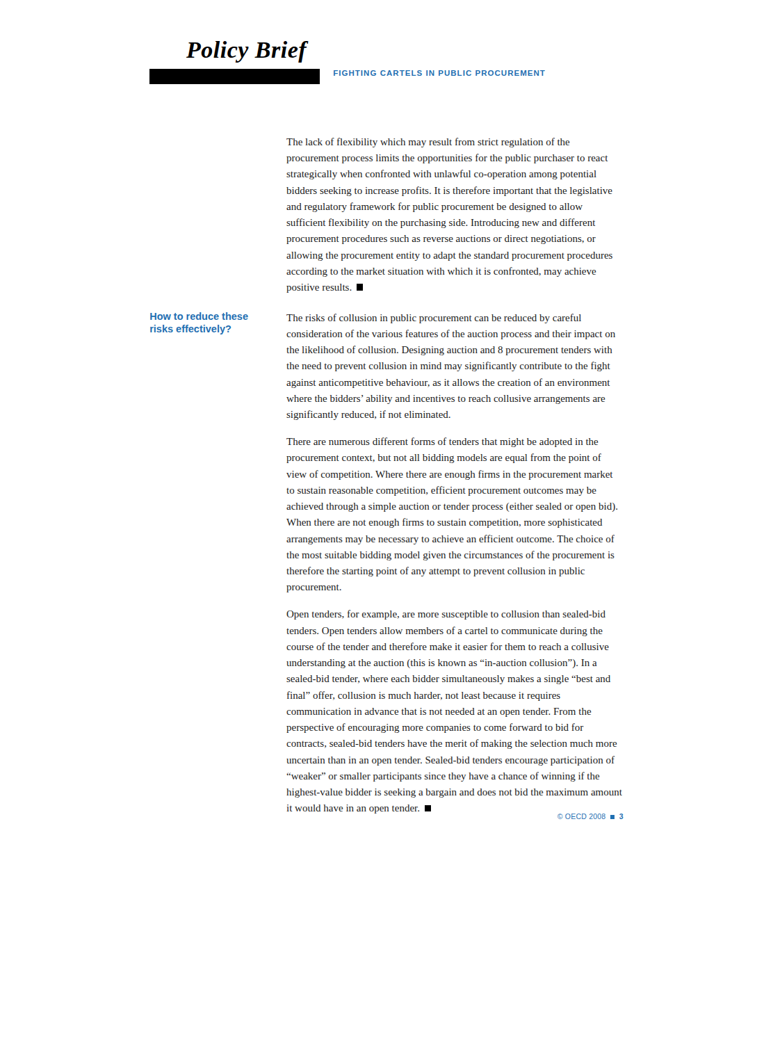Policy Brief
Fighting Cartels in Public Procurement
The lack of flexibility which may result from strict regulation of the procurement process limits the opportunities for the public purchaser to react strategically when confronted with unlawful co-operation among potential bidders seeking to increase profits. It is therefore important that the legislative and regulatory framework for public procurement be designed to allow sufficient flexibility on the purchasing side. Introducing new and different procurement procedures such as reverse auctions or direct negotiations, or allowing the procurement entity to adapt the standard procurement procedures according to the market situation with which it is confronted, may achieve positive results.
How to reduce these risks effectively?
The risks of collusion in public procurement can be reduced by careful consideration of the various features of the auction process and their impact on the likelihood of collusion. Designing auction and 8 procurement tenders with the need to prevent collusion in mind may significantly contribute to the fight against anticompetitive behaviour, as it allows the creation of an environment where the bidders’ ability and incentives to reach collusive arrangements are significantly reduced, if not eliminated.
There are numerous different forms of tenders that might be adopted in the procurement context, but not all bidding models are equal from the point of view of competition. Where there are enough firms in the procurement market to sustain reasonable competition, efficient procurement outcomes may be achieved through a simple auction or tender process (either sealed or open bid). When there are not enough firms to sustain competition, more sophisticated arrangements may be necessary to achieve an efficient outcome. The choice of the most suitable bidding model given the circumstances of the procurement is therefore the starting point of any attempt to prevent collusion in public procurement.
Open tenders, for example, are more susceptible to collusion than sealed-bid tenders. Open tenders allow members of a cartel to communicate during the course of the tender and therefore make it easier for them to reach a collusive understanding at the auction (this is known as “in-auction collusion”). In a sealed-bid tender, where each bidder simultaneously makes a single “best and final” offer, collusion is much harder, not least because it requires communication in advance that is not needed at an open tender. From the perspective of encouraging more companies to come forward to bid for contracts, sealed-bid tenders have the merit of making the selection much more uncertain than in an open tender. Sealed-bid tenders encourage participation of “weaker” or smaller participants since they have a chance of winning if the highest-value bidder is seeking a bargain and does not bid the maximum amount it would have in an open tender.
© OECD 2008 3